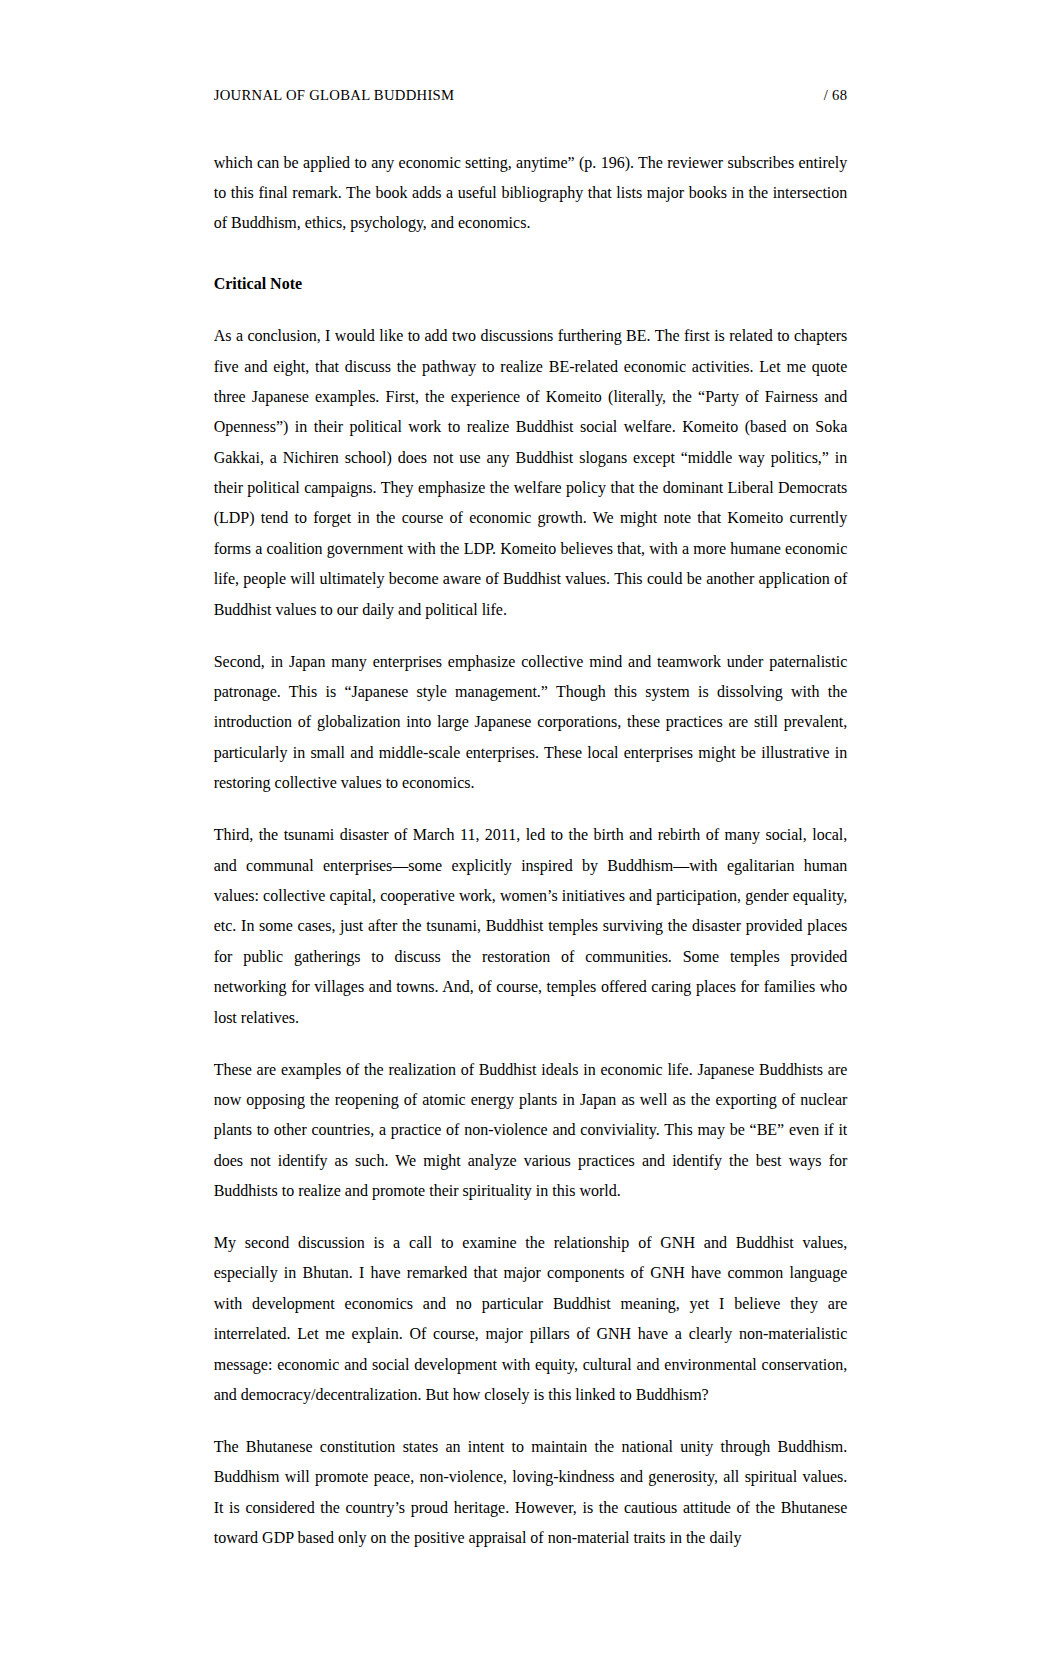Journal of Global Buddhism / 68
which can be applied to any economic setting, anytime” (p. 196). The reviewer subscribes entirely to this final remark. The book adds a useful bibliography that lists major books in the intersection of Buddhism, ethics, psychology, and economics.
Critical Note
As a conclusion, I would like to add two discussions furthering BE. The first is related to chapters five and eight, that discuss the pathway to realize BE-related economic activities. Let me quote three Japanese examples. First, the experience of Komeito (literally, the “Party of Fairness and Openness”) in their political work to realize Buddhist social welfare. Komeito (based on Soka Gakkai, a Nichiren school) does not use any Buddhist slogans except “middle way politics,” in their political campaigns. They emphasize the welfare policy that the dominant Liberal Democrats (LDP) tend to forget in the course of economic growth. We might note that Komeito currently forms a coalition government with the LDP. Komeito believes that, with a more humane economic life, people will ultimately become aware of Buddhist values. This could be another application of Buddhist values to our daily and political life.
Second, in Japan many enterprises emphasize collective mind and teamwork under paternalistic patronage. This is “Japanese style management.” Though this system is dissolving with the introduction of globalization into large Japanese corporations, these practices are still prevalent, particularly in small and middle-scale enterprises. These local enterprises might be illustrative in restoring collective values to economics.
Third, the tsunami disaster of March 11, 2011, led to the birth and rebirth of many social, local, and communal enterprises—some explicitly inspired by Buddhism—with egalitarian human values: collective capital, cooperative work, women’s initiatives and participation, gender equality, etc. In some cases, just after the tsunami, Buddhist temples surviving the disaster provided places for public gatherings to discuss the restoration of communities. Some temples provided networking for villages and towns. And, of course, temples offered caring places for families who lost relatives.
These are examples of the realization of Buddhist ideals in economic life. Japanese Buddhists are now opposing the reopening of atomic energy plants in Japan as well as the exporting of nuclear plants to other countries, a practice of non-violence and conviviality. This may be “BE” even if it does not identify as such. We might analyze various practices and identify the best ways for Buddhists to realize and promote their spirituality in this world.
My second discussion is a call to examine the relationship of GNH and Buddhist values, especially in Bhutan. I have remarked that major components of GNH have common language with development economics and no particular Buddhist meaning, yet I believe they are interrelated. Let me explain. Of course, major pillars of GNH have a clearly non-materialistic message: economic and social development with equity, cultural and environmental conservation, and democracy/decentralization. But how closely is this linked to Buddhism?
The Bhutanese constitution states an intent to maintain the national unity through Buddhism. Buddhism will promote peace, non-violence, loving-kindness and generosity, all spiritual values. It is considered the country’s proud heritage. However, is the cautious attitude of the Bhutanese toward GDP based only on the positive appraisal of non-material traits in the daily